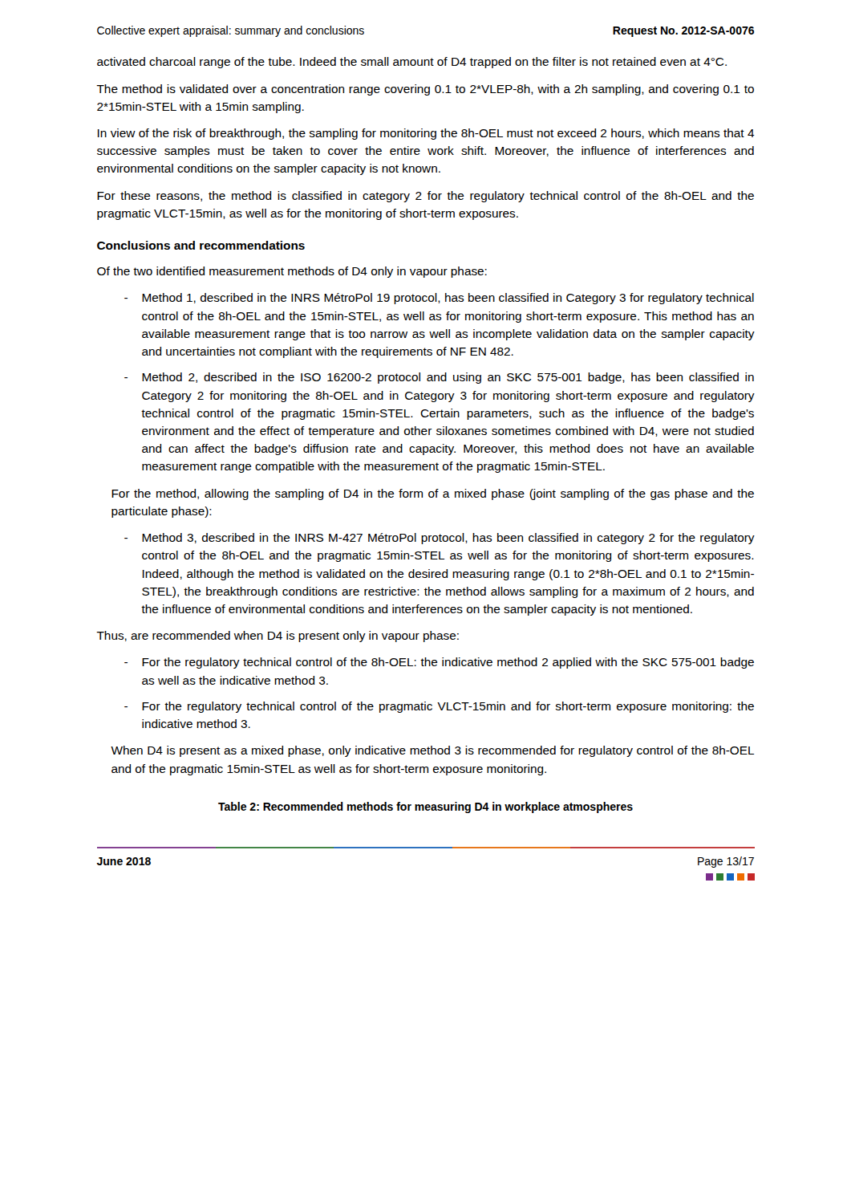Collective expert appraisal: summary and conclusions
Request No. 2012-SA-0076
activated charcoal range of the tube. Indeed the small amount of D4 trapped on the filter is not retained even at 4°C.
The method is validated over a concentration range covering 0.1 to 2*VLEP-8h, with a 2h sampling, and covering 0.1 to 2*15min-STEL with a 15min sampling.
In view of the risk of breakthrough, the sampling for monitoring the 8h-OEL must not exceed 2 hours, which means that 4 successive samples must be taken to cover the entire work shift. Moreover, the influence of interferences and environmental conditions on the sampler capacity is not known.
For these reasons, the method is classified in category 2 for the regulatory technical control of the 8h-OEL and the pragmatic VLCT-15min, as well as for the monitoring of short-term exposures.
Conclusions and recommendations
Of the two identified measurement methods of D4 only in vapour phase:
Method 1, described in the INRS MétroPol 19 protocol, has been classified in Category 3 for regulatory technical control of the 8h-OEL and the 15min-STEL, as well as for monitoring short-term exposure. This method has an available measurement range that is too narrow as well as incomplete validation data on the sampler capacity and uncertainties not compliant with the requirements of NF EN 482.
Method 2, described in the ISO 16200-2 protocol and using an SKC 575-001 badge, has been classified in Category 2 for monitoring the 8h-OEL and in Category 3 for monitoring short-term exposure and regulatory technical control of the pragmatic 15min-STEL. Certain parameters, such as the influence of the badge's environment and the effect of temperature and other siloxanes sometimes combined with D4, were not studied and can affect the badge's diffusion rate and capacity. Moreover, this method does not have an available measurement range compatible with the measurement of the pragmatic 15min-STEL.
For the method, allowing the sampling of D4 in the form of a mixed phase (joint sampling of the gas phase and the particulate phase):
Method 3, described in the INRS M-427 MétroPol protocol, has been classified in category 2 for the regulatory control of the 8h-OEL and the pragmatic 15min-STEL as well as for the monitoring of short-term exposures. Indeed, although the method is validated on the desired measuring range (0.1 to 2*8h-OEL and 0.1 to 2*15min-STEL), the breakthrough conditions are restrictive: the method allows sampling for a maximum of 2 hours, and the influence of environmental conditions and interferences on the sampler capacity is not mentioned.
Thus, are recommended when D4 is present only in vapour phase:
For the regulatory technical control of the 8h-OEL: the indicative method 2 applied with the SKC 575-001 badge as well as the indicative method 3.
For the regulatory technical control of the pragmatic VLCT-15min and for short-term exposure monitoring: the indicative method 3.
When D4 is present as a mixed phase, only indicative method 3 is recommended for regulatory control of the 8h-OEL and of the pragmatic 15min-STEL as well as for short-term exposure monitoring.
Table 2: Recommended methods for measuring D4 in workplace atmospheres
June 2018
Page 13/17